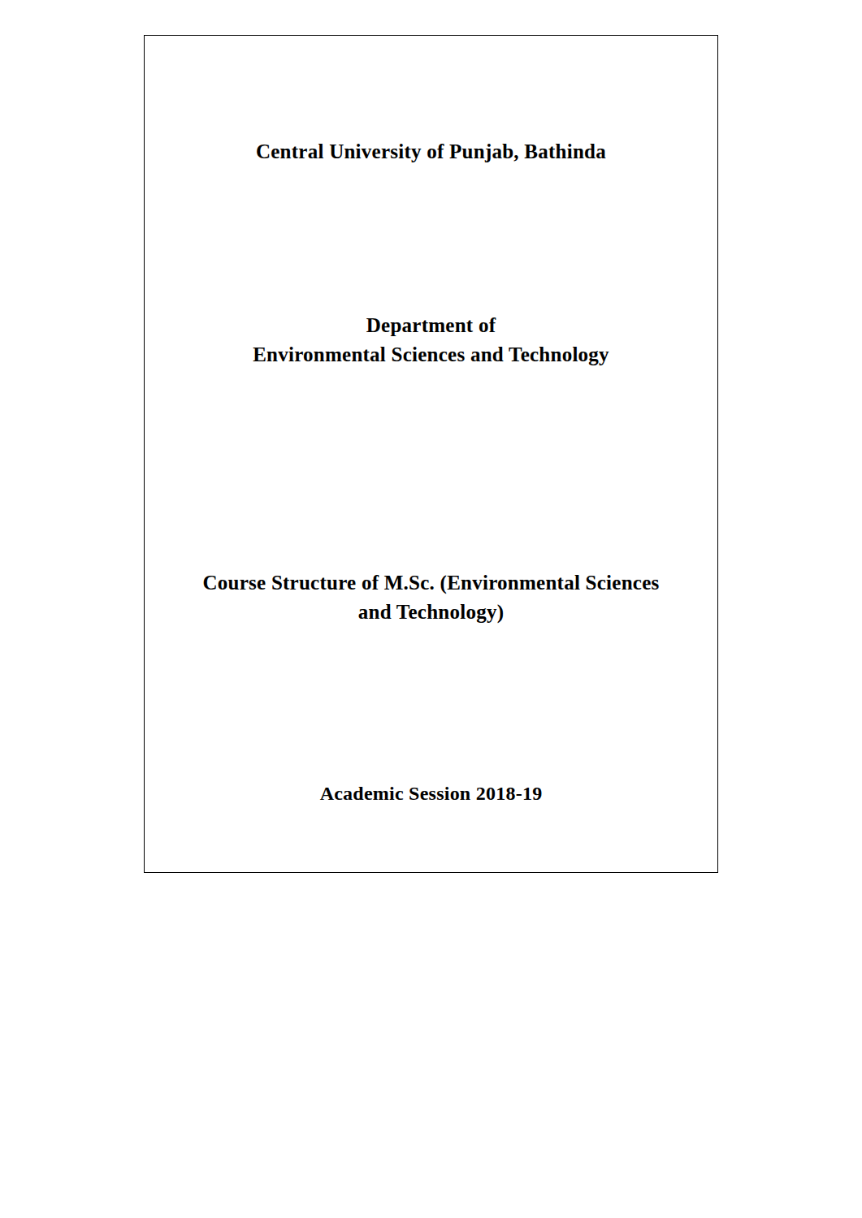Central University of Punjab, Bathinda
Department of
Environmental Sciences and Technology
Course Structure of M.Sc. (Environmental Sciences and Technology)
Academic Session 2018-19